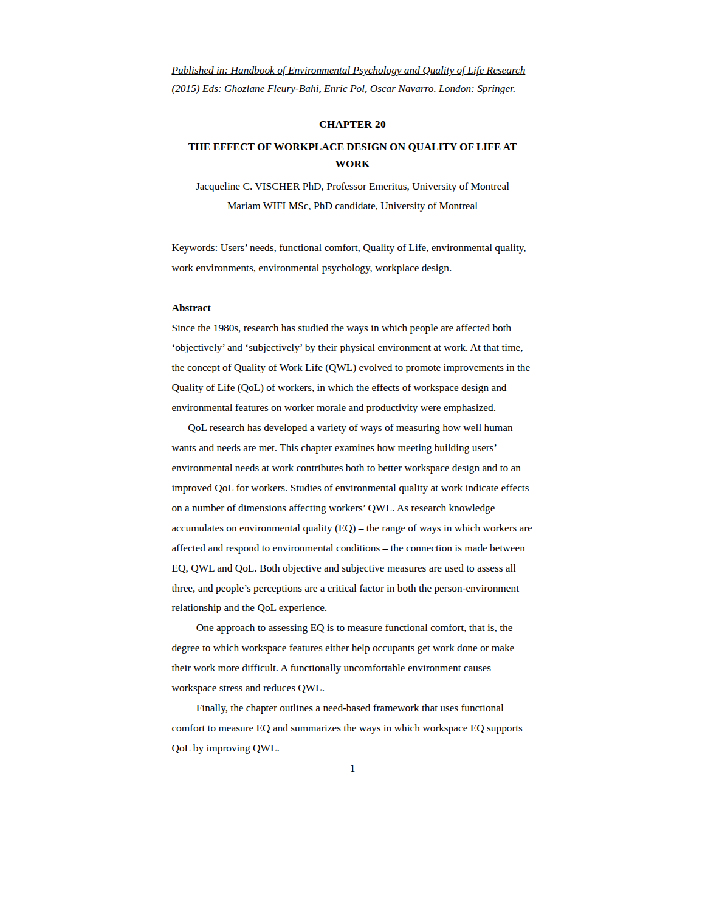Published in: Handbook of Environmental Psychology and Quality of Life Research (2015) Eds: Ghozlane Fleury-Bahi, Enric Pol, Oscar Navarro. London: Springer.
CHAPTER 20
THE EFFECT OF WORKPLACE DESIGN ON QUALITY OF LIFE AT WORK
Jacqueline C. VISCHER PhD, Professor Emeritus, University of Montreal
Mariam WIFI MSc, PhD candidate, University of Montreal
Keywords: Users’ needs, functional comfort, Quality of Life, environmental quality, work environments, environmental psychology, workplace design.
Abstract
Since the 1980s, research has studied the ways in which people are affected both ‘objectively’ and ‘subjectively’ by their physical environment at work. At that time, the concept of Quality of Work Life (QWL) evolved to promote improvements in the Quality of Life (QoL) of workers, in which the effects of workspace design and environmental features on worker morale and productivity were emphasized.
QoL research has developed a variety of ways of measuring how well human wants and needs are met. This chapter examines how meeting building users’ environmental needs at work contributes both to better workspace design and to an improved QoL for workers. Studies of environmental quality at work indicate effects on a number of dimensions affecting workers’ QWL. As research knowledge accumulates on environmental quality (EQ) – the range of ways in which workers are affected and respond to environmental conditions – the connection is made between EQ, QWL and QoL. Both objective and subjective measures are used to assess all three, and people’s perceptions are a critical factor in both the person-environment relationship and the QoL experience.
One approach to assessing EQ is to measure functional comfort, that is, the degree to which workspace features either help occupants get work done or make their work more difficult. A functionally uncomfortable environment causes workspace stress and reduces QWL.
Finally, the chapter outlines a need-based framework that uses functional comfort to measure EQ and summarizes the ways in which workspace EQ supports QoL by improving QWL.
1